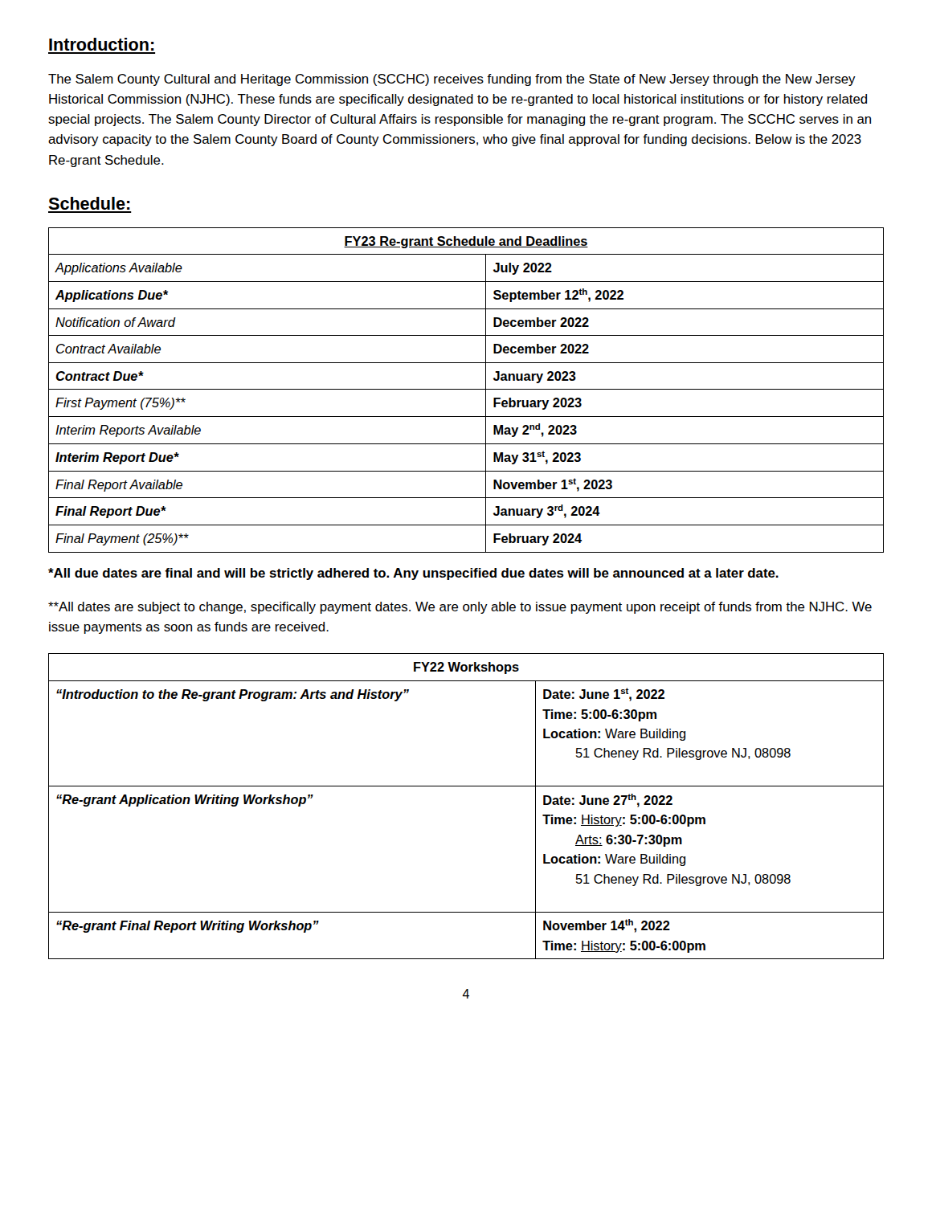Introduction:
The Salem County Cultural and Heritage Commission (SCCHC) receives funding from the State of New Jersey through the New Jersey Historical Commission (NJHC). These funds are specifically designated to be re-granted to local historical institutions or for history related special projects. The Salem County Director of Cultural Affairs is responsible for managing the re-grant program. The SCCHC serves in an advisory capacity to the Salem County Board of County Commissioners, who give final approval for funding decisions. Below is the 2023 Re-grant Schedule.
Schedule:
| FY23 Re-grant Schedule and Deadlines |
| Applications Available | July 2022 |
| Applications Due* | September 12 th , 2022 |
| Notification of Award | December 2022 |
| Contract Available | December 2022 |
| Contract Due* | January 2023 |
| First Payment (75%)** | February 2023 |
| Interim Reports Available | May 2 nd , 2023 |
| Interim Report Due* | May 31 st , 2023 |
| Final Report Available | November 1 st , 2023 |
| Final Report Due* | January 3 rd , 2024 |
| Final Payment (25%)** | February 2024 |
*All due dates are final and will be strictly adhered to. Any unspecified due dates will be announced at a later date.
**All dates are subject to change, specifically payment dates. We are only able to issue payment upon receipt of funds from the NJHC. We issue payments as soon as funds are received.
| FY22 Workshops |
| “Introduction to the Re-grant Program: Arts and History” | Date: June 1 st , 2022 Time: 5:00-6:30pm Location: Ware Building 51 Cheney Rd. Pilesgrove NJ, 08098 |
| “Re-grant Application Writing Workshop” | Date: June 27 th , 2022 Time: History : 5:00-6:00pm Arts: 6:30-7:30pm Location: Ware Building 51 Cheney Rd. Pilesgrove NJ, 08098 |
| “Re-grant Final Report Writing Workshop” | November 14 th , 2022 Time: History : 5:00-6:00pm |
4